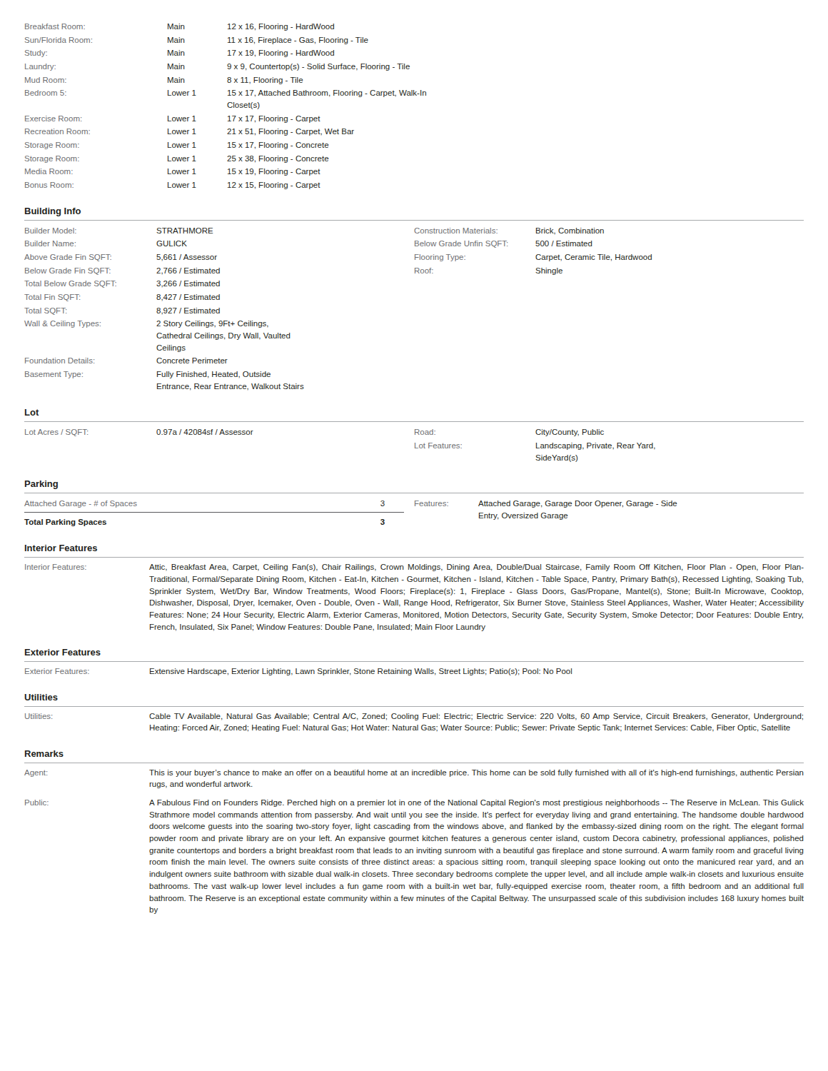| Breakfast Room: | Main | 12 x 16, Flooring - HardWood |
| Sun/Florida Room: | Main | 11 x 16, Fireplace - Gas, Flooring - Tile |
| Study: | Main | 17 x 19, Flooring - HardWood |
| Laundry: | Main | 9 x 9, Countertop(s) - Solid Surface, Flooring - Tile |
| Mud Room: | Main | 8 x 11, Flooring - Tile |
| Bedroom 5: | Lower 1 | 15 x 17, Attached Bathroom, Flooring - Carpet, Walk-In Closet(s) |
| Exercise Room: | Lower 1 | 17 x 17, Flooring - Carpet |
| Recreation Room: | Lower 1 | 21 x 51, Flooring - Carpet, Wet Bar |
| Storage Room: | Lower 1 | 15 x 17, Flooring - Concrete |
| Storage Room: | Lower 1 | 25 x 38, Flooring - Concrete |
| Media Room: | Lower 1 | 15 x 19, Flooring - Carpet |
| Bonus Room: | Lower 1 | 12 x 15, Flooring - Carpet |
Building Info
| / Builder Model: / STRATHMORE / / Builder Name: / GULICK / / Above Grade Fin SQFT: / 5,661 / Assessor / / Below Grade Fin SQFT: / 2,766 / Estimated / / Total Below Grade SQFT: / 3,266 / Estimated / / Total Fin SQFT: / 8,427 / Estimated / / Total SQFT: / 8,927 / Estimated / / Wall & Ceiling Types: / 2 Story Ceilings, 9Ft+ Ceilings, Cathedral Ceilings, Dry Wall, Vaulted Ceilings / / Foundation Details: / Concrete Perimeter / / Basement Type: / Fully Finished, Heated, Outside Entrance, Rear Entrance, Walkout Stairs / | / Construction Materials: / Brick, Combination / / Below Grade Unfin SQFT: / 500 / Estimated / / Flooring Type: / Carpet, Ceramic Tile, Hardwood / / Roof: / Shingle / |
Lot
| / Lot Acres / SQFT: / 0.97a / 42084sf / Assessor / | / Road: / City/County, Public / / Lot Features: / Landscaping, Private, Rear Yard, SideYard(s) / |
Parking
| / Attached Garage - # of Spaces / 3 / / Total Parking Spaces / 3 / | / Features: / Attached Garage, Garage Door Opener, Garage - Side Entry, Oversized Garage / |
Interior Features
| Interior Features: | Attic, Breakfast Area, Carpet, Ceiling Fan(s), Chair Railings, Crown Moldings, Dining Area, Double/Dual Staircase, Family Room Off Kitchen, Floor Plan - Open, Floor Plan-Traditional, Formal/Separate Dining Room, Kitchen - Eat-In, Kitchen - Gourmet, Kitchen - Island, Kitchen - Table Space, Pantry, Primary Bath(s), Recessed Lighting, Soaking Tub, Sprinkler System, Wet/Dry Bar, Window Treatments, Wood Floors; Fireplace(s): 1, Fireplace - Glass Doors, Gas/Propane, Mantel(s), Stone; Built-In Microwave, Cooktop, Dishwasher, Disposal, Dryer, Icemaker, Oven - Double, Oven - Wall, Range Hood, Refrigerator, Six Burner Stove, Stainless Steel Appliances, Washer, Water Heater; Accessibility Features: None; 24 Hour Security, Electric Alarm, Exterior Cameras, Monitored, Motion Detectors, Security Gate, Security System, Smoke Detector; Door Features: Double Entry, French, Insulated, Six Panel; Window Features: Double Pane, Insulated; Main Floor Laundry |
Exterior Features
| Exterior Features: | Extensive Hardscape, Exterior Lighting, Lawn Sprinkler, Stone Retaining Walls, Street Lights; Patio(s); Pool: No Pool |
Utilities
| Utilities: | Cable TV Available, Natural Gas Available; Central A/C, Zoned; Cooling Fuel: Electric; Electric Service: 220 Volts, 60 Amp Service, Circuit Breakers, Generator, Underground; Heating: Forced Air, Zoned; Heating Fuel: Natural Gas; Hot Water: Natural Gas; Water Source: Public; Sewer: Private Septic Tank; Internet Services: Cable, Fiber Optic, Satellite |
Remarks
| Agent: | This is your buyer’s chance to make an offer on a beautiful home at an incredible price. This home can be sold fully furnished with all of it's high-end furnishings, authentic Persian rugs, and wonderful artwork. |
| Public: | A Fabulous Find on Founders Ridge. Perched high on a premier lot in one of the National Capital Region's most prestigious neighborhoods -- The Reserve in McLean. This Gulick Strathmore model commands attention from passersby. And wait until you see the inside. It's perfect for everyday living and grand entertaining. The handsome double hardwood doors welcome guests into the soaring two-story foyer, light cascading from the windows above, and flanked by the embassy-sized dining room on the right. The elegant formal powder room and private library are on your left. An expansive gourmet kitchen features a generous center island, custom Decora cabinetry, professional appliances, polished granite countertops and borders a bright breakfast room that leads to an inviting sunroom with a beautiful gas fireplace and stone surround. A warm family room and graceful living room finish the main level. The owners suite consists of three distinct areas: a spacious sitting room, tranquil sleeping space looking out onto the manicured rear yard, and an indulgent owners suite bathroom with sizable dual walk-in closets. Three secondary bedrooms complete the upper level, and all include ample walk-in closets and luxurious ensuite bathrooms. The vast walk-up lower level includes a fun game room with a built-in wet bar, fully-equipped exercise room, theater room, a fifth bedroom and an additional full bathroom. The Reserve is an exceptional estate community within a few minutes of the Capital Beltway. The unsurpassed scale of this subdivision includes 168 luxury homes built by |